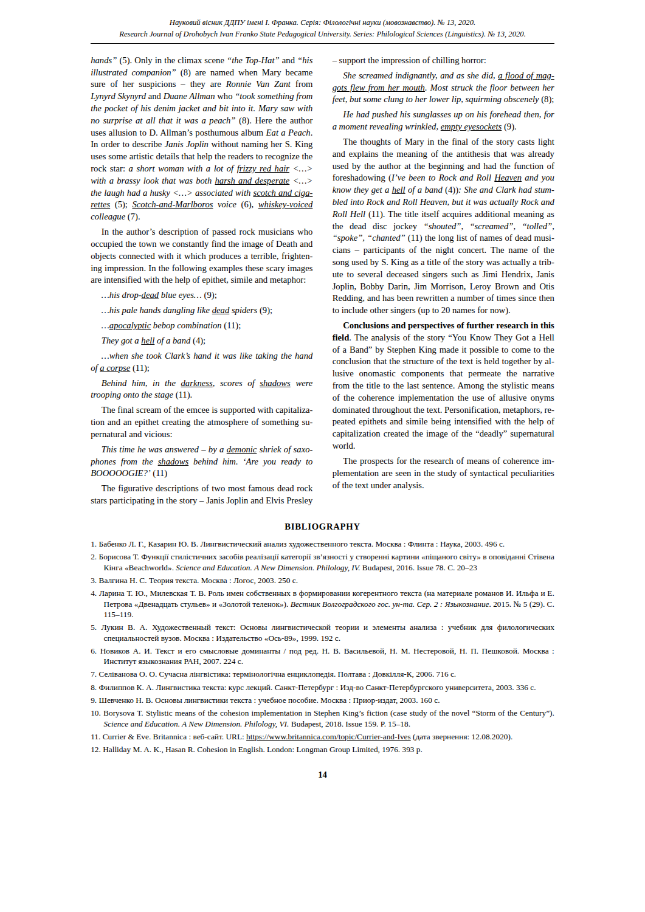Науковий вісник ДДПУ імені І. Франка. Серія: Філологічні науки (мовознавство). № 13, 2020.
Research Journal of Drohobych Ivan Franko State Pedagogical University. Series: Philological Sciences (Linguistics). № 13, 2020.
hands” (5). Only in the climax scene “the Top-Hat” and “his illustrated companion” (8) are named when Mary became sure of her suspicions – they are Ronnie Van Zant from Lynyrd Skynyrd and Duane Allman who “took something from the pocket of his denim jacket and bit into it. Mary saw with no surprise at all that it was a peach” (8). Here the author uses allusion to D. Allman’s posthumous album Eat a Peach. In order to describe Janis Joplin without naming her S. King uses some artistic details that help the readers to recognize the rock star: a short woman with a lot of frizzy red hair <…> with a brassy look that was both harsh and desperate <…> the laugh had a husky <…> associated with scotch and cigarettes (5); Scotch-and-Marlboros voice (6), whiskey-voiced colleague (7).
In the author’s description of passed rock musicians who occupied the town we constantly find the image of Death and objects connected with it which produces a terrible, frightening impression. In the following examples these scary images are intensified with the help of epithet, simile and metaphor:
…his drop-dead blue eyes… (9);
…his pale hands dangling like dead spiders (9);
…apocalyptic bebop combination (11);
They got a hell of a band (4);
…when she took Clark’s hand it was like taking the hand of a corpse (11);
Behind him, in the darkness, scores of shadows were trooping onto the stage (11).
The final scream of the emcee is supported with capitalization and an epithet creating the atmosphere of something supernatural and vicious:
This time he was answered – by a demonic shriek of saxophones from the shadows behind him. ‘Are you ready to BOOOOOGIE?’ (11)
The figurative descriptions of two most famous dead rock stars participating in the story – Janis Joplin and Elvis Presley – support the impression of chilling horror:
She screamed indignantly, and as she did, a flood of maggots flew from her mouth. Most struck the floor between her feet, but some clung to her lower lip, squirming obscenely (8);
He had pushed his sunglasses up on his forehead then, for a moment revealing wrinkled, empty eyesockets (9).
The thoughts of Mary in the final of the story casts light and explains the meaning of the antithesis that was already used by the author at the beginning and had the function of foreshadowing (I’ve been to Rock and Roll Heaven and you know they get a hell of a band (4)): She and Clark had stumbled into Rock and Roll Heaven, but it was actually Rock and Roll Hell (11). The title itself acquires additional meaning as the dead disc jockey “shouted”, “screamed”, “tolled”, “spoke”, “chanted” (11) the long list of names of dead musicians – participants of the night concert. The name of the song used by S. King as a title of the story was actually a tribute to several deceased singers such as Jimi Hendrix, Janis Joplin, Bobby Darin, Jim Morrison, Leroy Brown and Otis Redding, and has been rewritten a number of times since then to include other singers (up to 20 names for now).
Conclusions and perspectives of further research in this field. The analysis of the story “You Know They Got a Hell of a Band” by Stephen King made it possible to come to the conclusion that the structure of the text is held together by allusive onomastic components that permeate the narrative from the title to the last sentence. Among the stylistic means of the coherence implementation the use of allusive onyms dominated throughout the text. Personification, metaphors, repeated epithets and simile being intensified with the help of capitalization created the image of the “deadly” supernatural world.
The prospects for the research of means of coherence implementation are seen in the study of syntactical peculiarities of the text under analysis.
BIBLIOGRAPHY
1. Бабенко Л. Г., Казарин Ю. В. Лингвистический анализ художественного текста. Москва : Флинта : Наука, 2003. 496 с.
2. Борисова Т. Функції стилістичних засобів реалізації категорії зв’язності у створенні картини «піщаного світу» в оповіданні Стівена Кінга «Beachworld». Science and Education. A New Dimension. Philology, IV. Budapest, 2016. Issue 78. C. 20–23
3. Валгина Н. С. Теория текста. Москва : Логос, 2003. 250 с.
4. Ларина Т. Ю., Милевская Т. В. Роль имен собственных в формировании когерентного текста (на материале романов И. Ильфа и Е. Петрова «Двенадцать стульев» и «Золотой теленок»). Вестник Волгоградского гос. ун-та. Сер. 2 : Языкознание. 2015. № 5 (29). С. 115–119.
5. Лукин В. А. Художественный текст: Основы лингвистической теории и элементы анализа : учебник для филологических специальностей вузов. Москва : Издательство «Ось-89», 1999. 192 с.
6. Новиков А. И. Текст и его смысловые доминанты / под ред. Н. В. Васильевой, Н. М. Нестеровой, Н. П. Пешковой. Москва : Институт языкознания РАН, 2007. 224 с.
7. Селіванова О. О. Сучасна лінгвістика: термінологічна енциклопедія. Полтава : Довкілля-К, 2006. 716 с.
8. Филиппов К. А. Лингвистика текста: курс лекций. Санкт-Петербург : Изд-во Санкт-Петербургского университета, 2003. 336 с.
9. Шевченко Н. В. Основы лингвистики текста : учебное пособие. Москва : Приор-издат, 2003. 160 с.
10. Borysova T. Stylistic means of the cohesion implementation in Stephen King’s fiction (case study of the novel “Storm of the Century”). Science and Education. A New Dimension. Philology, VI. Budapest, 2018. Issue 159. P. 15–18.
11. Currier & Eve. Britannica : веб-сайт. URL: https://www.britannica.com/topic/Currier-and-Ives (дата звернення: 12.08.2020).
12. Halliday M. A. K., Hasan R. Cohesion in English. London: Longman Group Limited, 1976. 393 p.
14